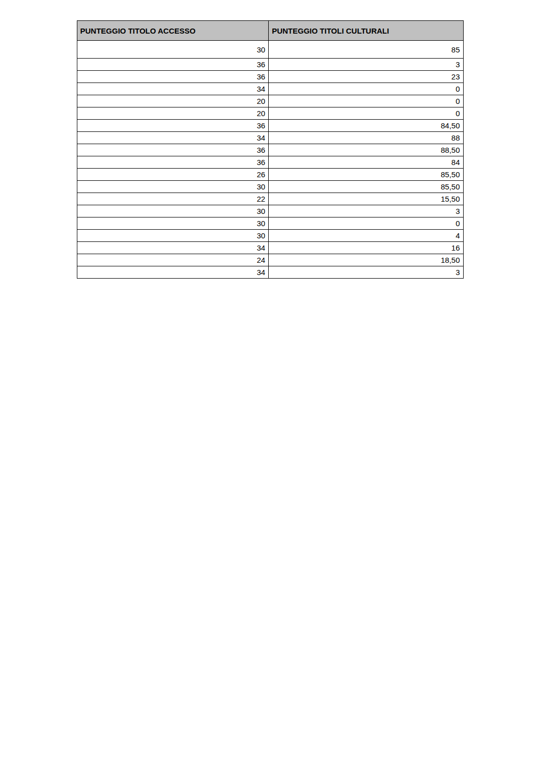| PUNTEGGIO TITOLO ACCESSO | PUNTEGGIO TITOLI CULTURALI |
| --- | --- |
| 30 | 85 |
| 36 | 3 |
| 36 | 23 |
| 34 | 0 |
| 20 | 0 |
| 20 | 0 |
| 36 | 84,50 |
| 34 | 88 |
| 36 | 88,50 |
| 36 | 84 |
| 26 | 85,50 |
| 30 | 85,50 |
| 22 | 15,50 |
| 30 | 3 |
| 30 | 0 |
| 30 | 4 |
| 34 | 16 |
| 24 | 18,50 |
| 34 | 3 |